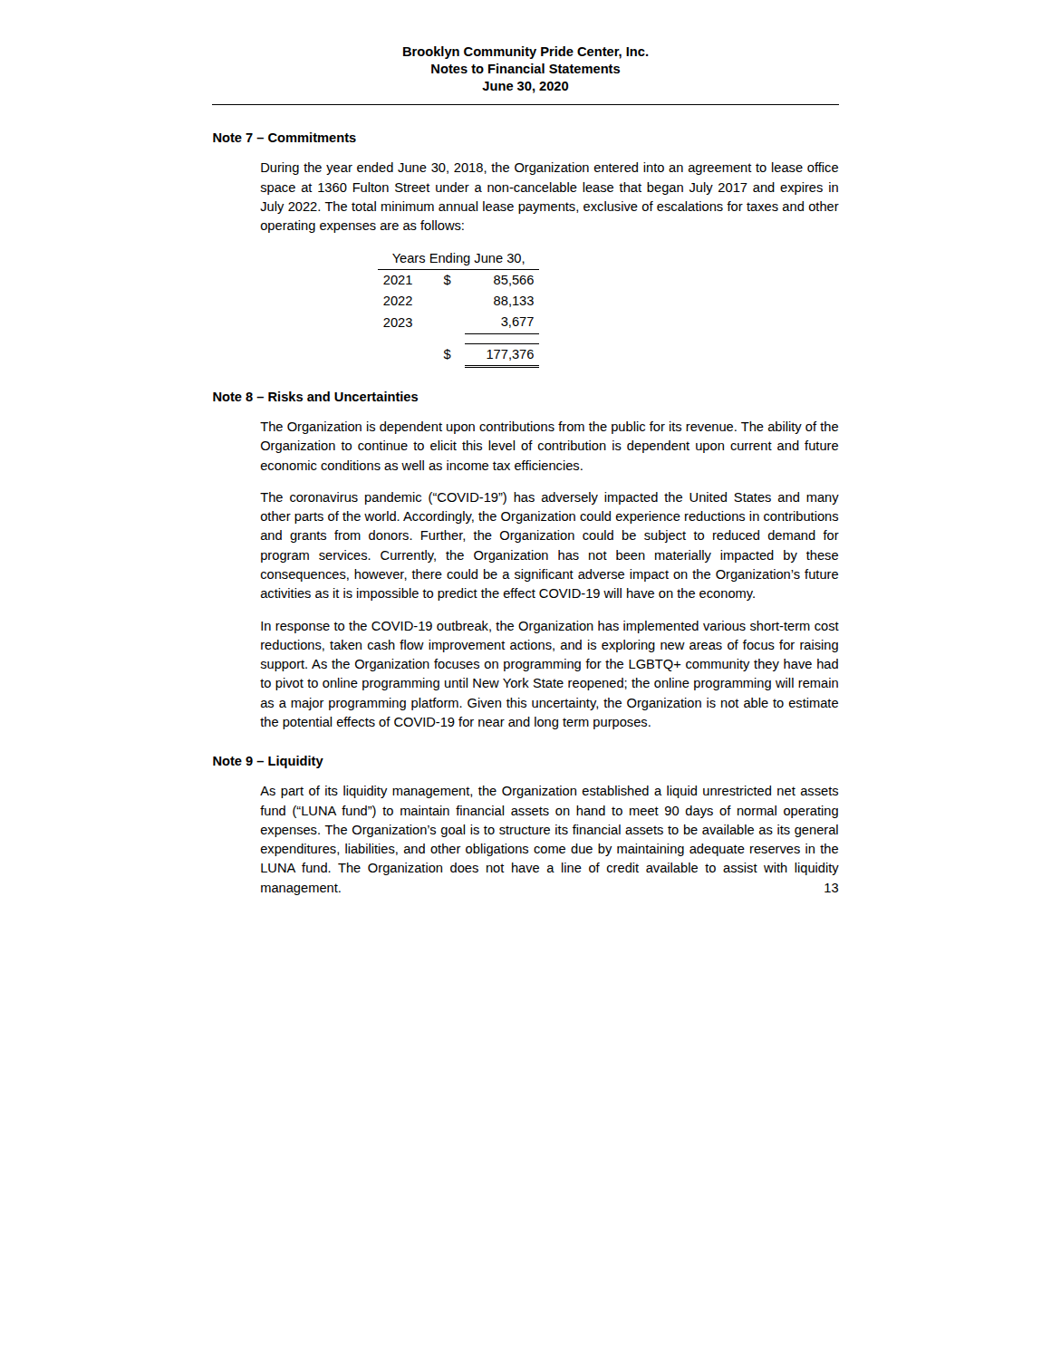Brooklyn Community Pride Center, Inc. Notes to Financial Statements June 30, 2020
Note 7 – Commitments
During the year ended June 30, 2018, the Organization entered into an agreement to lease office space at 1360 Fulton Street under a non-cancelable lease that began July 2017 and expires in July 2022. The total minimum annual lease payments, exclusive of escalations for taxes and other operating expenses are as follows:
| Years Ending June 30, |
| --- |
| 2021 | $ | 85,566 |
| 2022 | | 88,133 |
| 2023 | | 3,677 |
| | $ | 177,376 |
Note 8 – Risks and Uncertainties
The Organization is dependent upon contributions from the public for its revenue. The ability of the Organization to continue to elicit this level of contribution is dependent upon current and future economic conditions as well as income tax efficiencies.
The coronavirus pandemic (“COVID-19”) has adversely impacted the United States and many other parts of the world. Accordingly, the Organization could experience reductions in contributions and grants from donors. Further, the Organization could be subject to reduced demand for program services. Currently, the Organization has not been materially impacted by these consequences, however, there could be a significant adverse impact on the Organization’s future activities as it is impossible to predict the effect COVID-19 will have on the economy.
In response to the COVID-19 outbreak, the Organization has implemented various short-term cost reductions, taken cash flow improvement actions, and is exploring new areas of focus for raising support. As the Organization focuses on programming for the LGBTQ+ community they have had to pivot to online programming until New York State reopened; the online programming will remain as a major programming platform. Given this uncertainty, the Organization is not able to estimate the potential effects of COVID-19 for near and long term purposes.
Note 9 – Liquidity
As part of its liquidity management, the Organization established a liquid unrestricted net assets fund (“LUNA fund”) to maintain financial assets on hand to meet 90 days of normal operating expenses. The Organization’s goal is to structure its financial assets to be available as its general expenditures, liabilities, and other obligations come due by maintaining adequate reserves in the LUNA fund. The Organization does not have a line of credit available to assist with liquidity management.
13